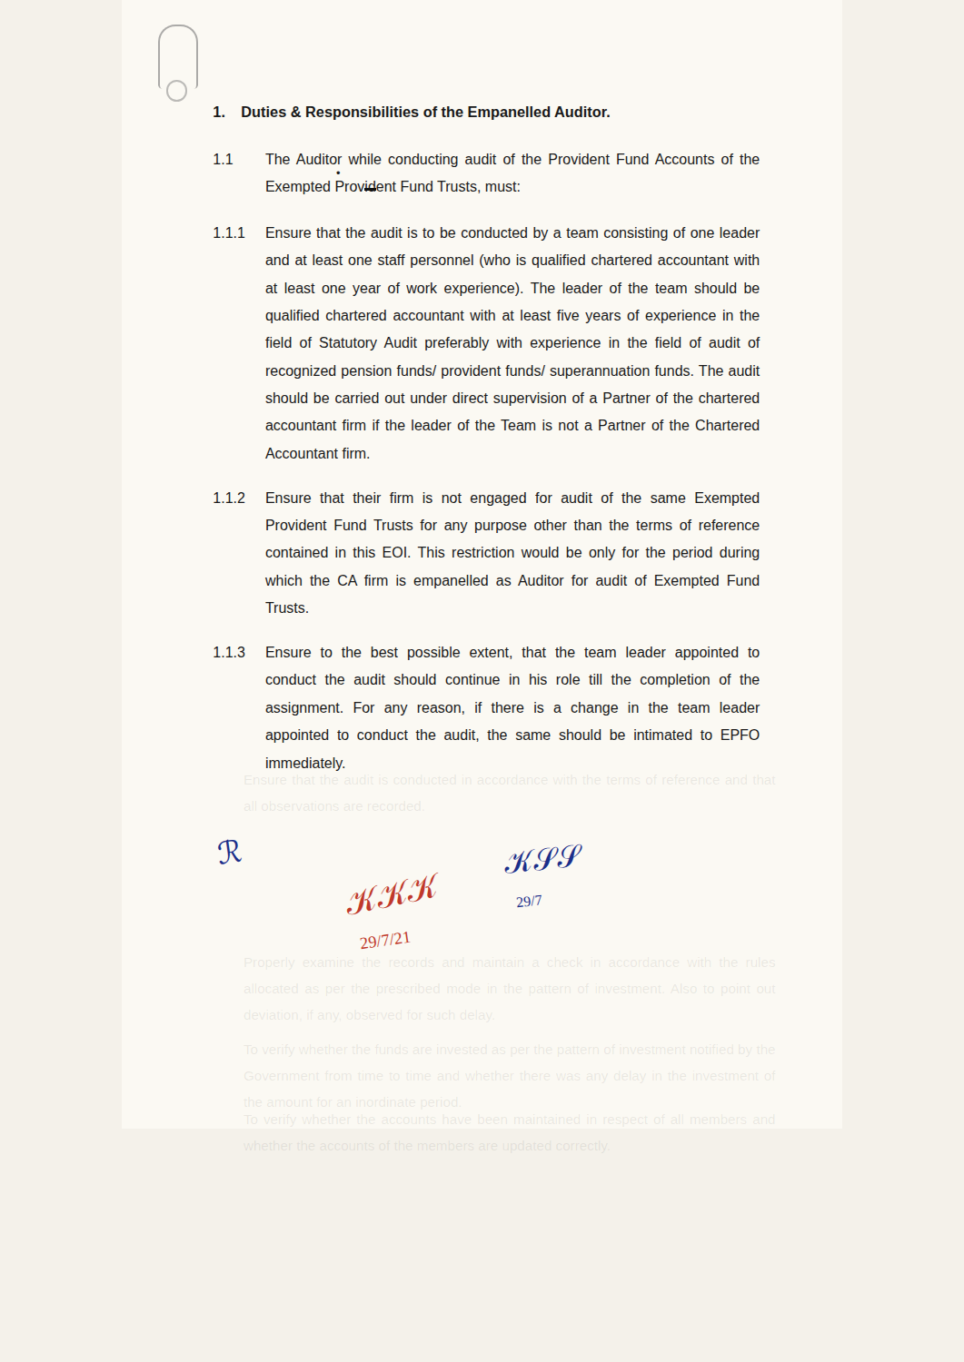1. Duties & Responsibilities of the Empanelled Auditor.
1.1
The Auditor while conducting audit of the Provident Fund Accounts of the Exempted Provident Fund Trusts, must:
1.1.1
Ensure that the audit is to be conducted by a team consisting of one leader and at least one staff personnel (who is qualified chartered accountant with at least one year of work experience). The leader of the team should be qualified chartered accountant with at least five years of experience in the field of Statutory Audit preferably with experience in the field of audit of recognized pension funds/ provident funds/ superannuation funds. The audit should be carried out under direct supervision of a Partner of the chartered accountant firm if the leader of the Team is not a Partner of the Chartered Accountant firm.
1.1.2
Ensure that their firm is not engaged for audit of the same Exempted Provident Fund Trusts for any purpose other than the terms of reference contained in this EOI. This restriction would be only for the period during which the CA firm is empanelled as Auditor for audit of Exempted Fund Trusts.
1.1.3
Ensure to the best possible extent, that the team leader appointed to conduct the audit should continue in his role till the completion of the assignment. For any reason, if there is a change in the team leader appointed to conduct the audit, the same should be intimated to EPFO immediately.
Ensure that the audit is conducted in accordance with the terms of reference and that all observations are recorded.
Properly examine the records and maintain a check in accordance with the rules allocated as per the prescribed mode in the pattern of investment. Also to point out deviation, if any, observed for such delay.
To verify whether the funds are invested as per the pattern of investment notified by the Government from time to time and whether there was any delay in the investment of the amount for an inordinate period.
To verify whether the accounts have been maintained in respect of all members and whether the accounts of the members are updated correctly.
ℛ
𝒦𝒦𝒦 29/7/21
𝒦𝒮𝒮 29/7